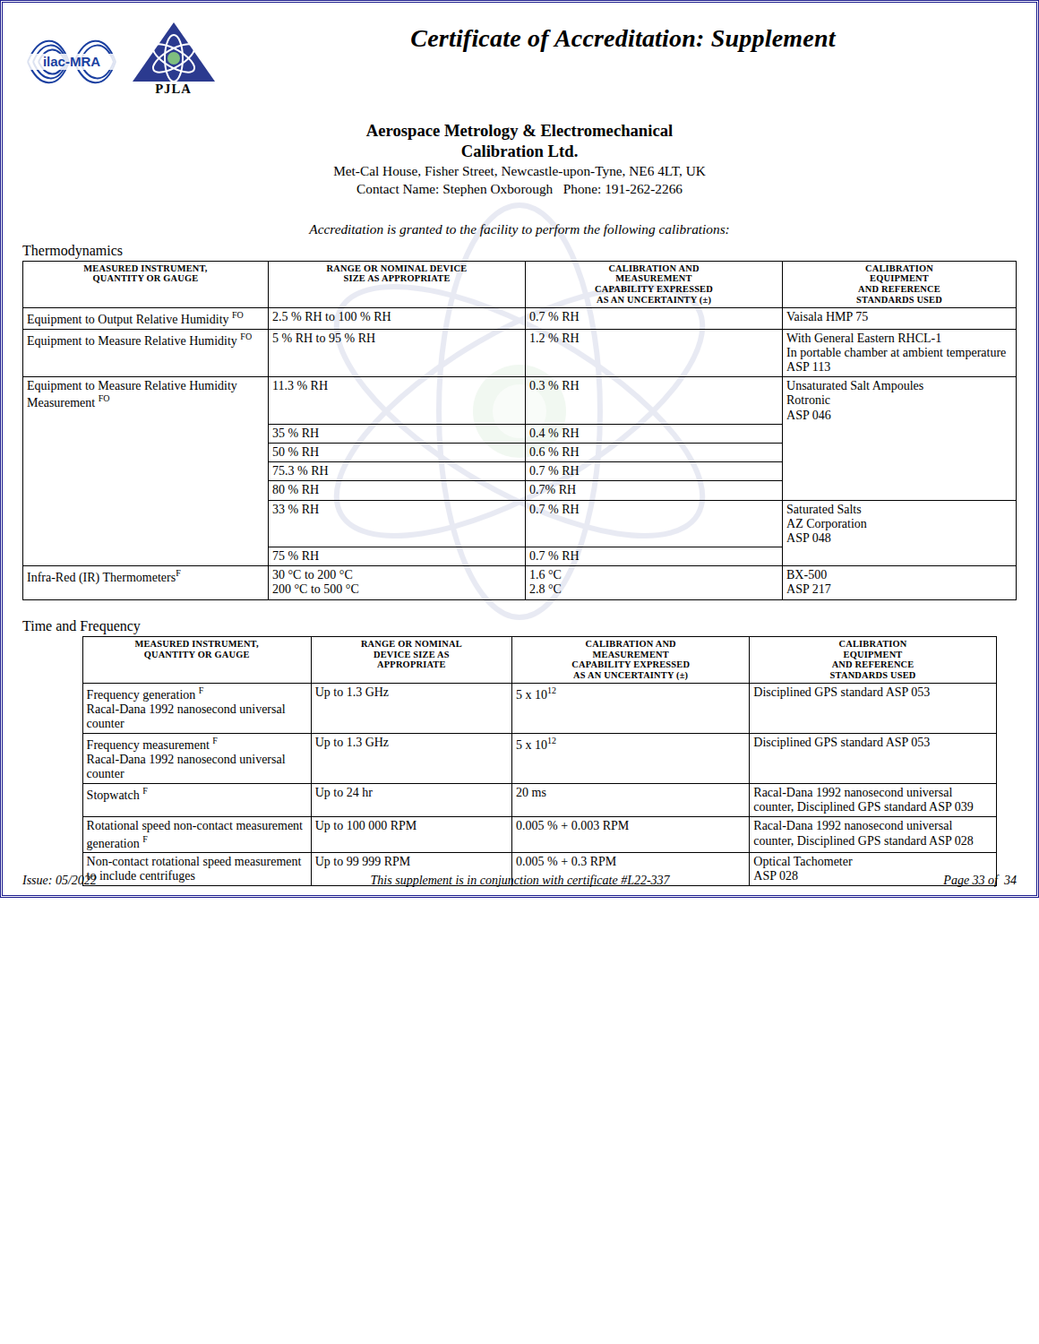ilac-MRA
PJLA
Certificate of Accreditation: Supplement
Aerospace Metrology & Electromechanical
Calibration Ltd.
Met-Cal House, Fisher Street, Newcastle-upon-Tyne, NE6 4LT, UK
Contact Name: Stephen Oxborough Phone: 191-262-2266
Accreditation is granted to the facility to perform the following calibrations:
Thermodynamics
| Measured Instrument, Quantity or Gauge | Range or Nominal Device Size as Appropriate | Calibration and Measurement Capability Expressed as an Uncertainty (±) | Calibration Equipment and Reference Standards Used |
| --- | --- | --- | --- |
| Equipment to Output Relative Humidity FO | 2.5 % RH to 100 % RH | 0.7 % RH | Vaisala HMP 75 |
| Equipment to Measure Relative Humidity FO | 5 % RH to 95 % RH | 1.2 % RH | With General Eastern RHCL-1 In portable chamber at ambient temperature ASP 113 |
| Equipment to Measure Relative Humidity Measurement FO | 11.3 % RH | 0.3 % RH | Unsaturated Salt Ampoules Rotronic ASP 046 |
| 35 % RH | 0.4 % RH | |
| 50 % RH | 0.6 % RH | |
| 75.3 % RH | 0.7 % RH | |
| 80 % RH | 0.7% RH | |
| 33 % RH | 0.7 % RH | Saturated Salts AZ Corporation ASP 048 |
| 75 % RH | 0.7 % RH | |
| Infra-Red (IR) Thermometers F | 30 °C to 200 °C 200 °C to 500 °C | 1.6 °C 2.8 °C | BX-500 ASP 217 |
Time and Frequency
| Measured Instrument, Quantity or Gauge | Range or Nominal Device Size as Appropriate | Calibration and Measurement Capability Expressed as an Uncertainty (±) | Calibration Equipment and Reference Standards Used |
| --- | --- | --- | --- |
| Frequency generation F Racal-Dana 1992 nanosecond universal counter | Up to 1.3 GHz | 5 x 10 12 | Disciplined GPS standard ASP 053 |
| Frequency measurement F Racal-Dana 1992 nanosecond universal counter | Up to 1.3 GHz | 5 x 10 12 | Disciplined GPS standard ASP 053 |
| Stopwatch F | Up to 24 hr | 20 ms | Racal-Dana 1992 nanosecond universal counter, Disciplined GPS standard ASP 039 |
| Rotational speed non-contact measurement generation F | Up to 100 000 RPM | 0.005 % + 0.003 RPM | Racal-Dana 1992 nanosecond universal counter, Disciplined GPS standard ASP 028 |
| Non-contact rotational speed measurement to include centrifuges | Up to 99 999 RPM | 0.005 % + 0.3 RPM | Optical Tachometer ASP 028 |
Issue: 05/2022
This supplement is in conjunction with certificate #L22-337
Page 33 of 34